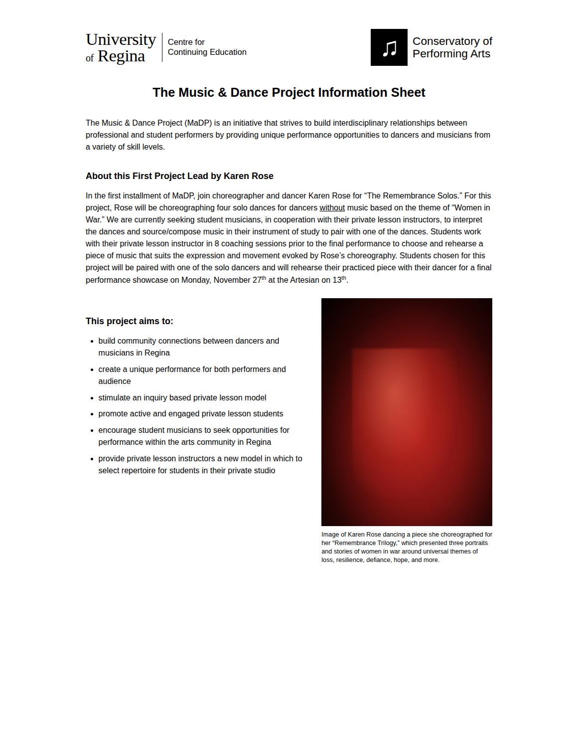University of Regina
Centre for
Continuing Education
♫
Conservatory of
Performing Arts
The Music & Dance Project Information Sheet
The Music & Dance Project (MaDP) is an initiative that strives to build interdisciplinary relationships between professional and student performers by providing unique performance opportunities to dancers and musicians from a variety of skill levels.
About this First Project Lead by Karen Rose
In the first installment of MaDP, join choreographer and dancer Karen Rose for “The Remembrance Solos.” For this project, Rose will be choreographing four solo dances for dancers without music based on the theme of “Women in War.” We are currently seeking student musicians, in cooperation with their private lesson instructors, to interpret the dances and source/compose music in their instrument of study to pair with one of the dances. Students work with their private lesson instructor in 8 coaching sessions prior to the final performance to choose and rehearse a piece of music that suits the expression and movement evoked by Rose’s choreography. Students chosen for this project will be paired with one of the solo dancers and will rehearse their practiced piece with their dancer for a final performance showcase on Monday, November 27th at the Artesian on 13th.
This project aims to:
build community connections between dancers and musicians in Regina
create a unique performance for both performers and audience
stimulate an inquiry based private lesson model
promote active and engaged private lesson students
encourage student musicians to seek opportunities for performance within the arts community in Regina
provide private lesson instructors a new model in which to select repertoire for students in their private studio
Image of Karen Rose dancing a piece she choreographed for her “Remembrance Trilogy,” which presented three portraits and stories of women in war around universal themes of loss, resilience, defiance, hope, and more.